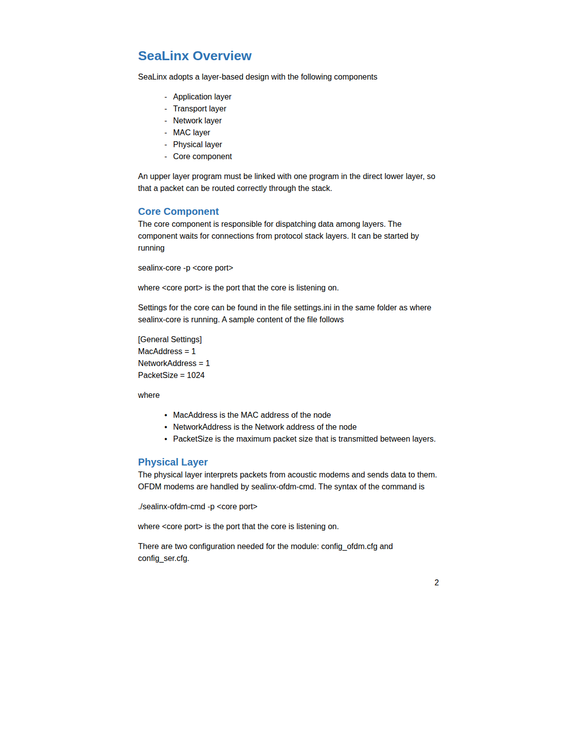SeaLinx Overview
SeaLinx adopts a layer-based design with the following components
Application layer
Transport layer
Network layer
MAC layer
Physical layer
Core component
An upper layer program must be linked with one program in the direct lower layer, so that a packet can be routed correctly through the stack.
Core Component
The core component is responsible for dispatching data among layers. The component waits for connections from protocol stack layers. It can be started by running
sealinx-core -p <core port>
where <core port> is the port that the core is listening on.
Settings for the core can be found in the file settings.ini in the same folder as where sealinx-core is running. A sample content of the file follows
[General Settings]
MacAddress = 1
NetworkAddress = 1
PacketSize = 1024
where
MacAddress is the MAC address of the node
NetworkAddress is the Network address of the node
PacketSize is the maximum packet size that is transmitted between layers.
Physical Layer
The physical layer interprets packets from acoustic modems and sends data to them. OFDM modems are handled by sealinx-ofdm-cmd. The syntax of the command is
./sealinx-ofdm-cmd -p <core port>
where <core port> is the port that the core is listening on.
There are two configuration needed for the module: config_ofdm.cfg and config_ser.cfg.
2